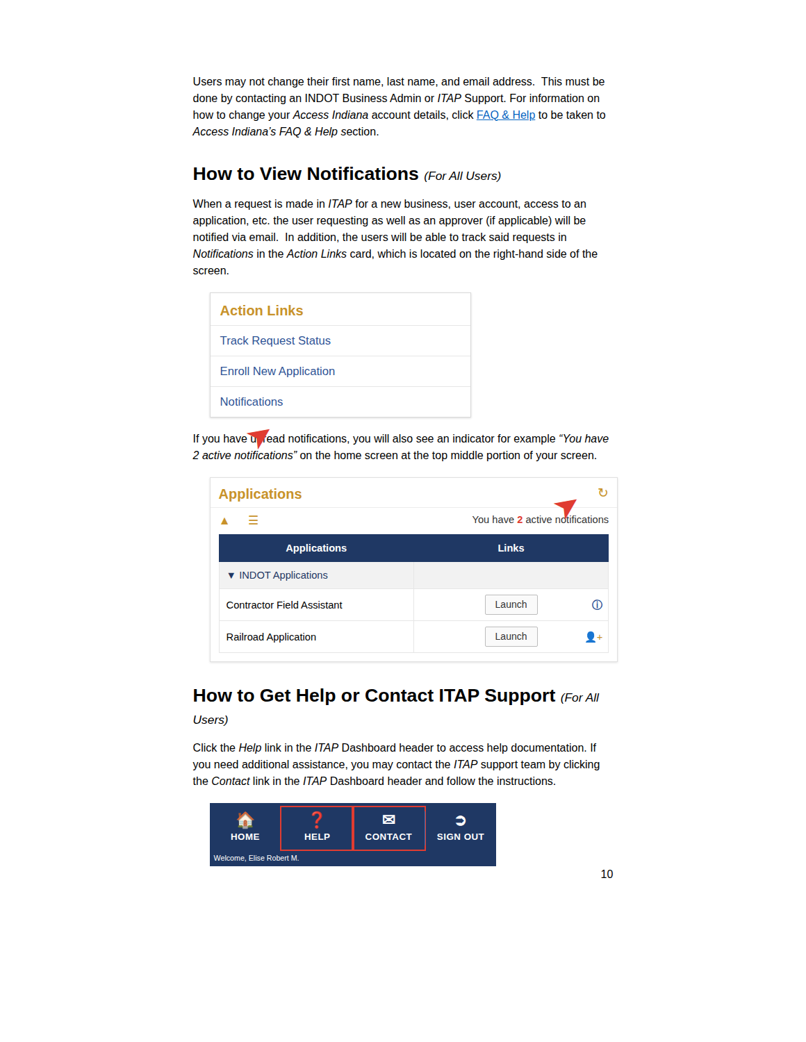Users may not change their first name, last name, and email address. This must be done by contacting an INDOT Business Admin or ITAP Support. For information on how to change your Access Indiana account details, click FAQ & Help to be taken to Access Indiana’s FAQ & Help section.
How to View Notifications (For All Users)
When a request is made in ITAP for a new business, user account, access to an application, etc. the user requesting as well as an approver (if applicable) will be notified via email. In addition, the users will be able to track said requests in Notifications in the Action Links card, which is located on the right-hand side of the screen.
Action Links
Track Request Status
Enroll New Application
Notifications
➤
If you have unread notifications, you will also see an indicator for example “You have 2 active notifications” on the home screen at the top middle portion of your screen.
Applications ↻
▲ ☰ You have 2 active notifications
| Applications | Links |
| --- | --- |
| ▼ INDOT Applications | |
| Contractor Field Assistant | Launch ⓘ |
| Railroad Application | Launch 👤+ |
➤
How to Get Help or Contact ITAP Support (For All Users)
Click the Help link in the ITAP Dashboard header to access help documentation. If you need additional assistance, you may contact the ITAP support team by clicking the Contact link in the ITAP Dashboard header and follow the instructions.
🏠HOME
❓HELP
✉CONTACT
➲SIGN OUT
Welcome, Elise Robert M.
10